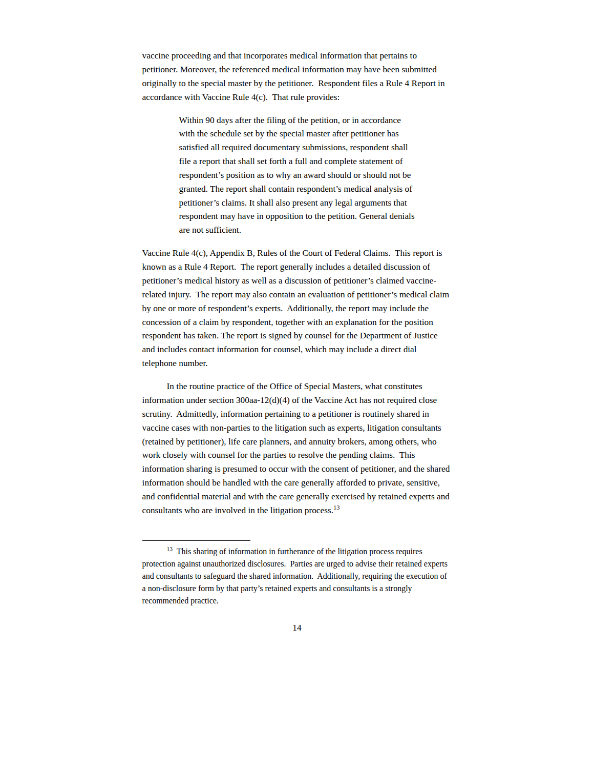vaccine proceeding and that incorporates medical information that pertains to petitioner. Moreover, the referenced medical information may have been submitted originally to the special master by the petitioner. Respondent files a Rule 4 Report in accordance with Vaccine Rule 4(c). That rule provides:
Within 90 days after the filing of the petition, or in accordance with the schedule set by the special master after petitioner has satisfied all required documentary submissions, respondent shall file a report that shall set forth a full and complete statement of respondent’s position as to why an award should or should not be granted. The report shall contain respondent’s medical analysis of petitioner’s claims. It shall also present any legal arguments that respondent may have in opposition to the petition. General denials are not sufficient.
Vaccine Rule 4(c), Appendix B, Rules of the Court of Federal Claims. This report is known as a Rule 4 Report. The report generally includes a detailed discussion of petitioner’s medical history as well as a discussion of petitioner’s claimed vaccine-related injury. The report may also contain an evaluation of petitioner’s medical claim by one or more of respondent’s experts. Additionally, the report may include the concession of a claim by respondent, together with an explanation for the position respondent has taken. The report is signed by counsel for the Department of Justice and includes contact information for counsel, which may include a direct dial telephone number.
In the routine practice of the Office of Special Masters, what constitutes information under section 300aa-12(d)(4) of the Vaccine Act has not required close scrutiny. Admittedly, information pertaining to a petitioner is routinely shared in vaccine cases with non-parties to the litigation such as experts, litigation consultants (retained by petitioner), life care planners, and annuity brokers, among others, who work closely with counsel for the parties to resolve the pending claims. This information sharing is presumed to occur with the consent of petitioner, and the shared information should be handled with the care generally afforded to private, sensitive, and confidential material and with the care generally exercised by retained experts and consultants who are involved in the litigation process.13
13 This sharing of information in furtherance of the litigation process requires protection against unauthorized disclosures. Parties are urged to advise their retained experts and consultants to safeguard the shared information. Additionally, requiring the execution of a non-disclosure form by that party’s retained experts and consultants is a strongly recommended practice.
14